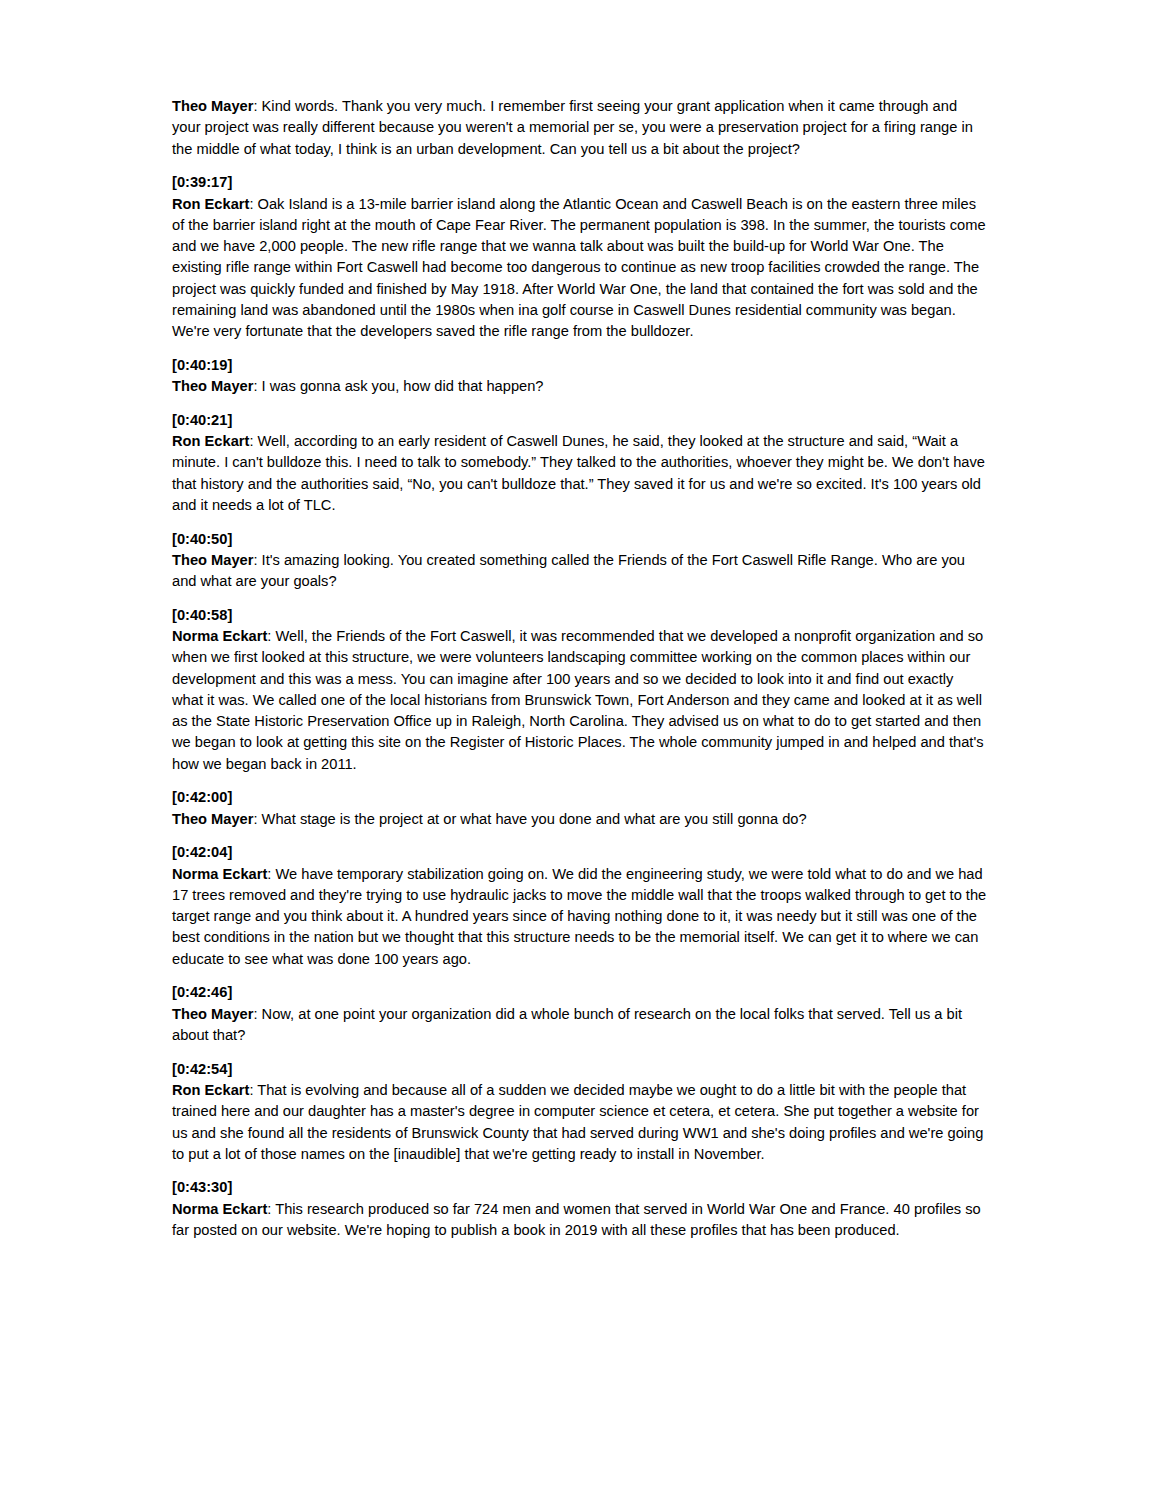Theo Mayer: Kind words. Thank you very much. I remember first seeing your grant application when it came through and your project was really different because you weren't a memorial per se, you were a preservation project for a firing range in the middle of what today, I think is an urban development. Can you tell us a bit about the project?
[0:39:17]
Ron Eckart: Oak Island is a 13-mile barrier island along the Atlantic Ocean and Caswell Beach is on the eastern three miles of the barrier island right at the mouth of Cape Fear River. The permanent population is 398. In the summer, the tourists come and we have 2,000 people. The new rifle range that we wanna talk about was built the build-up for World War One. The existing rifle range within Fort Caswell had become too dangerous to continue as new troop facilities crowded the range. The project was quickly funded and finished by May 1918. After World War One, the land that contained the fort was sold and the remaining land was abandoned until the 1980s when ina golf course in Caswell Dunes residential community was began. We're very fortunate that the developers saved the rifle range from the bulldozer.
[0:40:19]
Theo Mayer: I was gonna ask you, how did that happen?
[0:40:21]
Ron Eckart: Well, according to an early resident of Caswell Dunes, he said, they looked at the structure and said, “Wait a minute. I can't bulldoze this. I need to talk to somebody.” They talked to the authorities, whoever they might be. We don't have that history and the authorities said, “No, you can't bulldoze that.” They saved it for us and we're so excited. It's 100 years old and it needs a lot of TLC.
[0:40:50]
Theo Mayer: It's amazing looking. You created something called the Friends of the Fort Caswell Rifle Range. Who are you and what are your goals?
[0:40:58]
Norma Eckart: Well, the Friends of the Fort Caswell, it was recommended that we developed a nonprofit organization and so when we first looked at this structure, we were volunteers landscaping committee working on the common places within our development and this was a mess. You can imagine after 100 years and so we decided to look into it and find out exactly what it was. We called one of the local historians from Brunswick Town, Fort Anderson and they came and looked at it as well as the State Historic Preservation Office up in Raleigh, North Carolina. They advised us on what to do to get started and then we began to look at getting this site on the Register of Historic Places. The whole community jumped in and helped and that's how we began back in 2011.
[0:42:00]
Theo Mayer: What stage is the project at or what have you done and what are you still gonna do?
[0:42:04]
Norma Eckart: We have temporary stabilization going on. We did the engineering study, we were told what to do and we had 17 trees removed and they're trying to use hydraulic jacks to move the middle wall that the troops walked through to get to the target range and you think about it. A hundred years since of having nothing done to it, it was needy but it still was one of the best conditions in the nation but we thought that this structure needs to be the memorial itself. We can get it to where we can educate to see what was done 100 years ago.
[0:42:46]
Theo Mayer: Now, at one point your organization did a whole bunch of research on the local folks that served. Tell us a bit about that?
[0:42:54]
Ron Eckart: That is evolving and because all of a sudden we decided maybe we ought to do a little bit with the people that trained here and our daughter has a master's degree in computer science et cetera, et cetera. She put together a website for us and she found all the residents of Brunswick County that had served during WW1 and she's doing profiles and we're going to put a lot of those names on the [inaudible] that we're getting ready to install in November.
[0:43:30]
Norma Eckart: This research produced so far 724 men and women that served in World War One and France. 40 profiles so far posted on our website. We're hoping to publish a book in 2019 with all these profiles that has been produced.